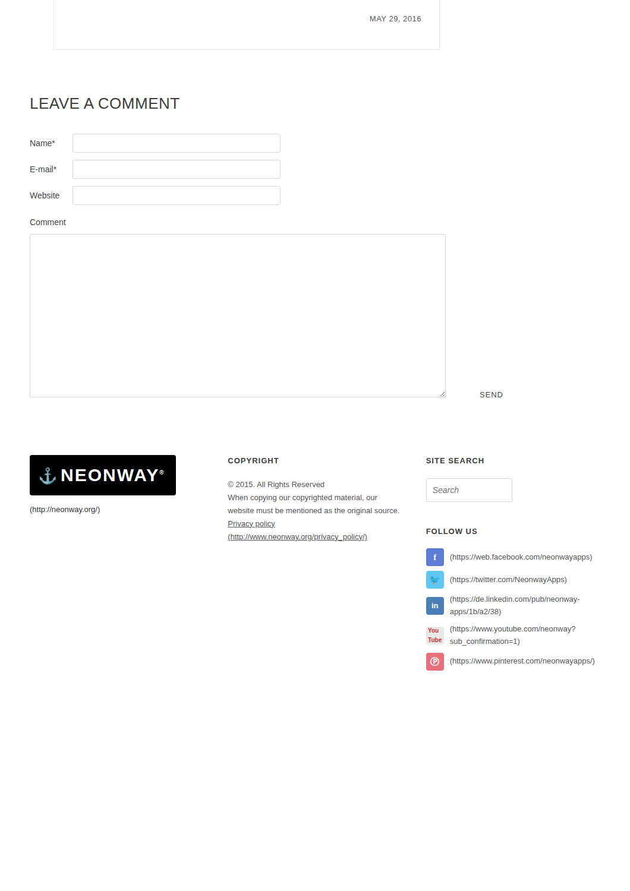MAY 29, 2016
LEAVE A COMMENT
Name*
E-mail*
Website
Comment SEND
⚓NEONWAY®
(http://neonway.org/)
Copyright
© 2015. All Rights Reserved
When copying our copyrighted material, our website must be mentioned as the original source. Privacy policy (http://www.neonway.org/privacy_policy/)
Site Search
Follow Us
f(https://web.facebook.com/neonwayapps)
🐦(https://twitter.com/NeonwayApps)
in(https://de.linkedin.com/pub/neonway-apps/1b/a2/38)
You
Tube(https://www.youtube.com/neonway?sub_confirmation=1)
Ⓟ(https://www.pinterest.com/neonwayapps/)